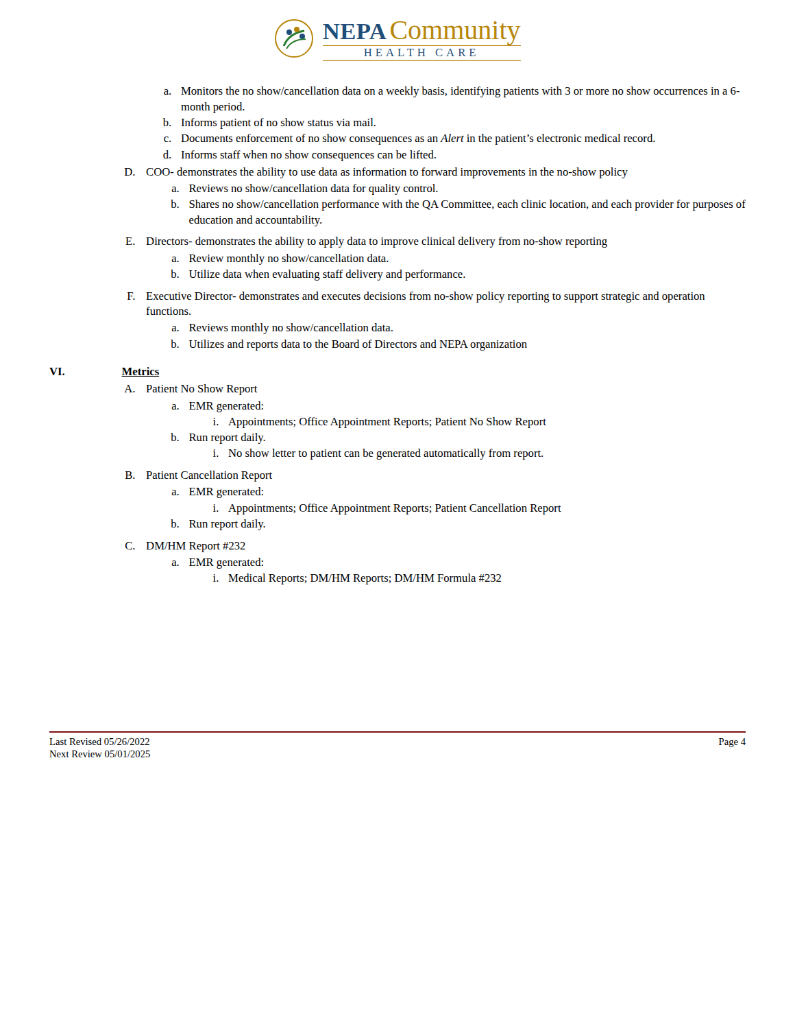NEPA Community
HEALTH CARE
Monitors the no show/cancellation data on a weekly basis, identifying patients with 3 or more no show occurrences in a 6-month period.
Informs patient of no show status via mail.
Documents enforcement of no show consequences as an Alert in the patient’s electronic medical record.
Informs staff when no show consequences can be lifted.
COO- demonstrates the ability to use data as information to forward improvements in the no-show policy
Reviews no show/cancellation data for quality control.
Shares no show/cancellation performance with the QA Committee, each clinic location, and each provider for purposes of education and accountability.
Directors- demonstrates the ability to apply data to improve clinical delivery from no-show reporting
Review monthly no show/cancellation data.
Utilize data when evaluating staff delivery and performance.
Executive Director- demonstrates and executes decisions from no-show policy reporting to support strategic and operation functions.
Reviews monthly no show/cancellation data.
Utilizes and reports data to the Board of Directors and NEPA organization
VI. Metrics
Patient No Show Report
EMR generated:
Appointments; Office Appointment Reports; Patient No Show Report
Run report daily.
No show letter to patient can be generated automatically from report.
Patient Cancellation Report
EMR generated:
Appointments; Office Appointment Reports; Patient Cancellation Report
Run report daily.
DM/HM Report #232
EMR generated:
Medical Reports; DM/HM Reports; DM/HM Formula #232
Last Revised 05/26/2022
Next Review 05/01/2025
Page 4